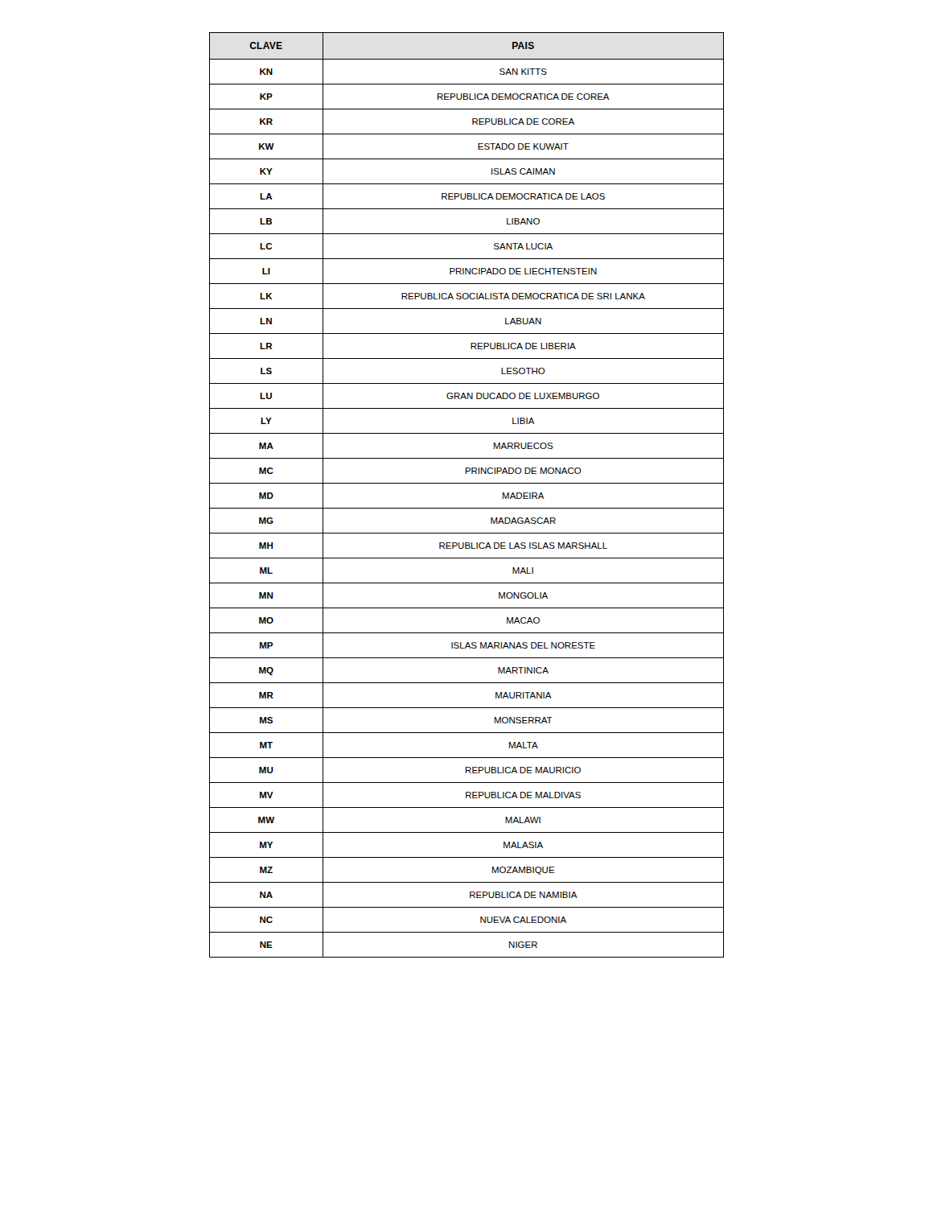| CLAVE | PAIS |
| --- | --- |
| KN | SAN KITTS |
| KP | REPUBLICA DEMOCRATICA DE COREA |
| KR | REPUBLICA DE COREA |
| KW | ESTADO DE KUWAIT |
| KY | ISLAS CAIMAN |
| LA | REPUBLICA DEMOCRATICA DE LAOS |
| LB | LIBANO |
| LC | SANTA LUCIA |
| LI | PRINCIPADO DE LIECHTENSTEIN |
| LK | REPUBLICA SOCIALISTA DEMOCRATICA DE SRI LANKA |
| LN | LABUAN |
| LR | REPUBLICA DE LIBERIA |
| LS | LESOTHO |
| LU | GRAN DUCADO DE LUXEMBURGO |
| LY | LIBIA |
| MA | MARRUECOS |
| MC | PRINCIPADO DE MONACO |
| MD | MADEIRA |
| MG | MADAGASCAR |
| MH | REPUBLICA DE LAS ISLAS MARSHALL |
| ML | MALI |
| MN | MONGOLIA |
| MO | MACAO |
| MP | ISLAS MARIANAS DEL NORESTE |
| MQ | MARTINICA |
| MR | MAURITANIA |
| MS | MONSERRAT |
| MT | MALTA |
| MU | REPUBLICA DE MAURICIO |
| MV | REPUBLICA DE MALDIVAS |
| MW | MALAWI |
| MY | MALASIA |
| MZ | MOZAMBIQUE |
| NA | REPUBLICA DE NAMIBIA |
| NC | NUEVA CALEDONIA |
| NE | NIGER |